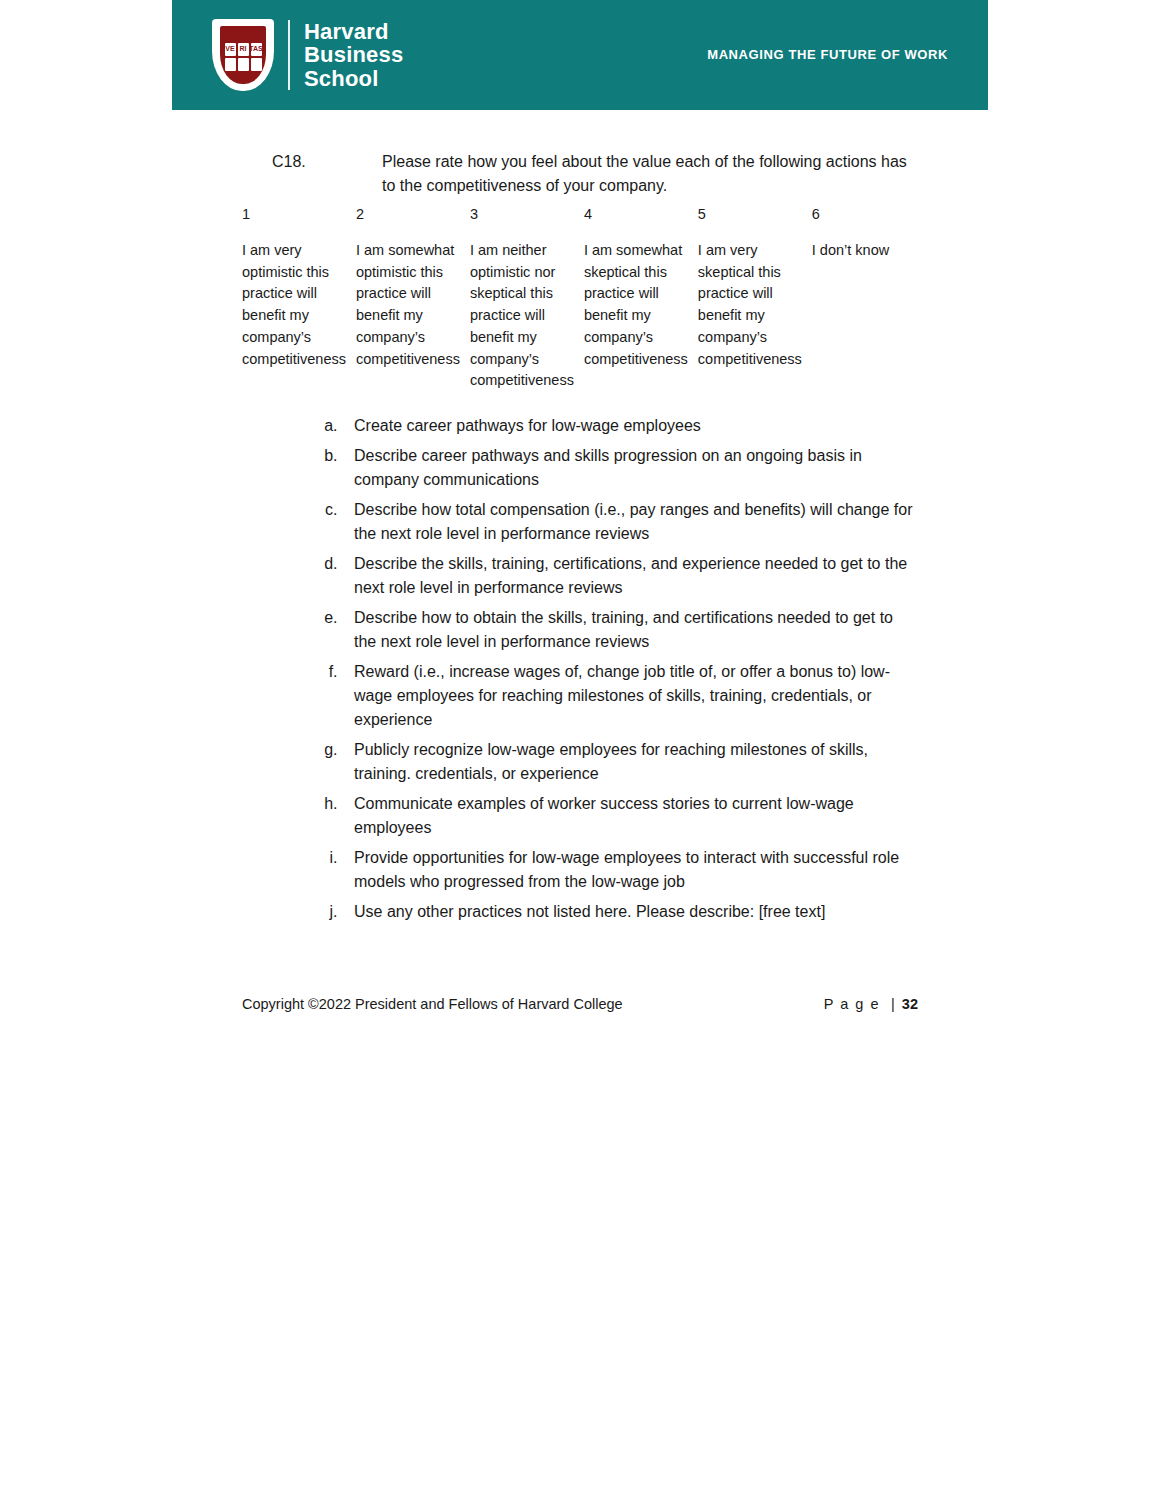VE RI TAS
Harvard
Business
School
Managing the Future of Work
C18.
Please rate how you feel about the value each of the following actions has to the competitiveness of your company.
| 1 | 2 | 3 | 4 | 5 | 6 |
| I am very optimistic this practice will benefit my company’s competitiveness | I am somewhat optimistic this practice will benefit my company’s competitiveness | I am neither optimistic nor skeptical this practice will benefit my company’s competitiveness | I am somewhat skeptical this practice will benefit my company’s competitiveness | I am very skeptical this practice will benefit my company’s competitiveness | I don’t know |
Create career pathways for low-wage employees
Describe career pathways and skills progression on an ongoing basis in company communications
Describe how total compensation (i.e., pay ranges and benefits) will change for the next role level in performance reviews
Describe the skills, training, certifications, and experience needed to get to the next role level in performance reviews
Describe how to obtain the skills, training, and certifications needed to get to the next role level in performance reviews
Reward (i.e., increase wages of, change job title of, or offer a bonus to) low-wage employees for reaching milestones of skills, training, credentials, or experience
Publicly recognize low-wage employees for reaching milestones of skills, training. credentials, or experience
Communicate examples of worker success stories to current low-wage employees
Provide opportunities for low-wage employees to interact with successful role models who progressed from the low-wage job
Use any other practices not listed here. Please describe: [free text]
Copyright ©2022 President and Fellows of Harvard College
P a g e | 32